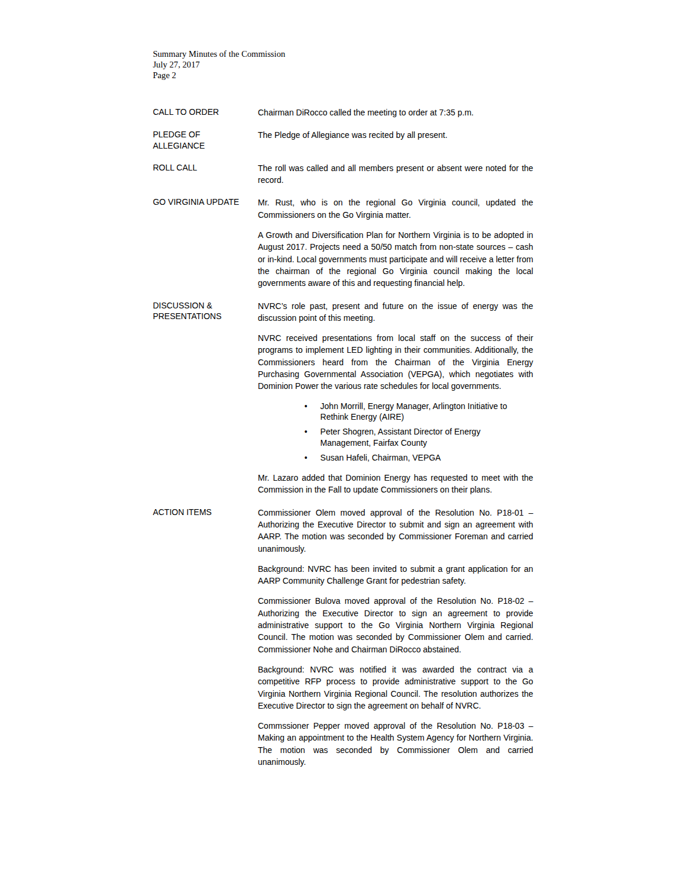Summary Minutes of the Commission
July 27, 2017
Page 2
| CALL TO ORDER | Chairman DiRocco called the meeting to order at 7:35 p.m. |
| PLEDGE OF ALLEGIANCE | The Pledge of Allegiance was recited by all present. |
| ROLL CALL | The roll was called and all members present or absent were noted for the record. |
| GO VIRGINIA UPDATE | Mr. Rust, who is on the regional Go Virginia council, updated the Commissioners on the Go Virginia matter. A Growth and Diversification Plan for Northern Virginia is to be adopted in August 2017. Projects need a 50/50 match from non-state sources – cash or in-kind. Local governments must participate and will receive a letter from the chairman of the regional Go Virginia council making the local governments aware of this and requesting financial help. |
| DISCUSSION & PRESENTATIONS | NVRC’s role past, present and future on the issue of energy was the discussion point of this meeting. NVRC received presentations from local staff on the success of their programs to implement LED lighting in their communities. Additionally, the Commissioners heard from the Chairman of the Virginia Energy Purchasing Governmental Association (VEPGA), which negotiates with Dominion Power the various rate schedules for local governments. John Morrill, Energy Manager, Arlington Initiative to Rethink Energy (AIRE) Peter Shogren, Assistant Director of Energy Management, Fairfax County Susan Hafeli, Chairman, VEPGA Mr. Lazaro added that Dominion Energy has requested to meet with the Commission in the Fall to update Commissioners on their plans. |
| ACTION ITEMS | Commissioner Olem moved approval of the Resolution No. P18-01 – Authorizing the Executive Director to submit and sign an agreement with AARP. The motion was seconded by Commissioner Foreman and carried unanimously. Background: NVRC has been invited to submit a grant application for an AARP Community Challenge Grant for pedestrian safety. Commissioner Bulova moved approval of the Resolution No. P18-02 – Authorizing the Executive Director to sign an agreement to provide administrative support to the Go Virginia Northern Virginia Regional Council. The motion was seconded by Commissioner Olem and carried. Commissioner Nohe and Chairman DiRocco abstained. Background: NVRC was notified it was awarded the contract via a competitive RFP process to provide administrative support to the Go Virginia Northern Virginia Regional Council. The resolution authorizes the Executive Director to sign the agreement on behalf of NVRC. Commssioner Pepper moved approval of the Resolution No. P18-03 – Making an appointment to the Health System Agency for Northern Virginia. The motion was seconded by Commissioner Olem and carried unanimously. |